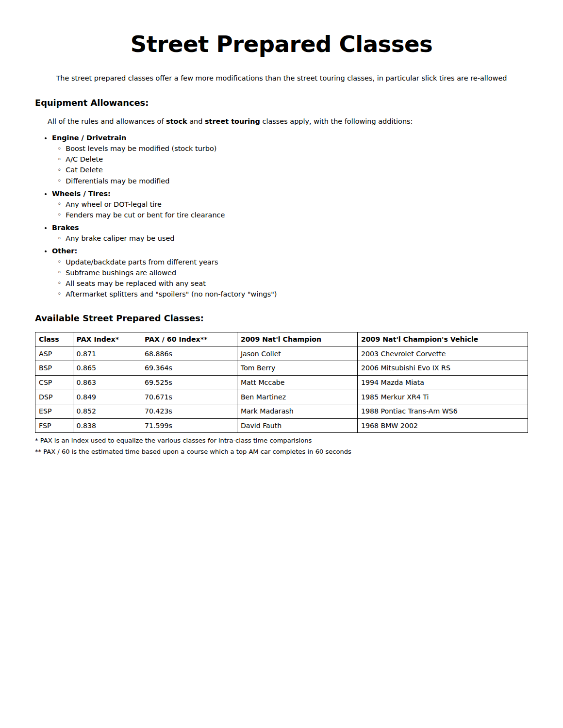Street Prepared Classes
The street prepared classes offer a few more modifications than the street touring classes, in particular slick tires are re-allowed
Equipment Allowances:
All of the rules and allowances of stock and street touring classes apply, with the following additions:
Engine / Drivetrain
Boost levels may be modified (stock turbo)
A/C Delete
Cat Delete
Differentials may be modified
Wheels / Tires:
Any wheel or DOT-legal tire
Fenders may be cut or bent for tire clearance
Brakes
Any brake caliper may be used
Other:
Update/backdate parts from different years
Subframe bushings are allowed
All seats may be replaced with any seat
Aftermarket splitters and "spoilers" (no non-factory "wings")
Available Street Prepared Classes:
| Class | PAX Index* | PAX / 60 Index** | 2009 Nat'l Champion | 2009 Nat'l Champion's Vehicle |
| --- | --- | --- | --- | --- |
| ASP | 0.871 | 68.886s | Jason Collet | 2003 Chevrolet Corvette |
| BSP | 0.865 | 69.364s | Tom Berry | 2006 Mitsubishi Evo IX RS |
| CSP | 0.863 | 69.525s | Matt Mccabe | 1994 Mazda Miata |
| DSP | 0.849 | 70.671s | Ben Martinez | 1985 Merkur XR4 Ti |
| ESP | 0.852 | 70.423s | Mark Madarash | 1988 Pontiac Trans-Am WS6 |
| FSP | 0.838 | 71.599s | David Fauth | 1968 BMW 2002 |
* PAX is an index used to equalize the various classes for intra-class time comparisions
** PAX / 60 is the estimated time based upon a course which a top AM car completes in 60 seconds